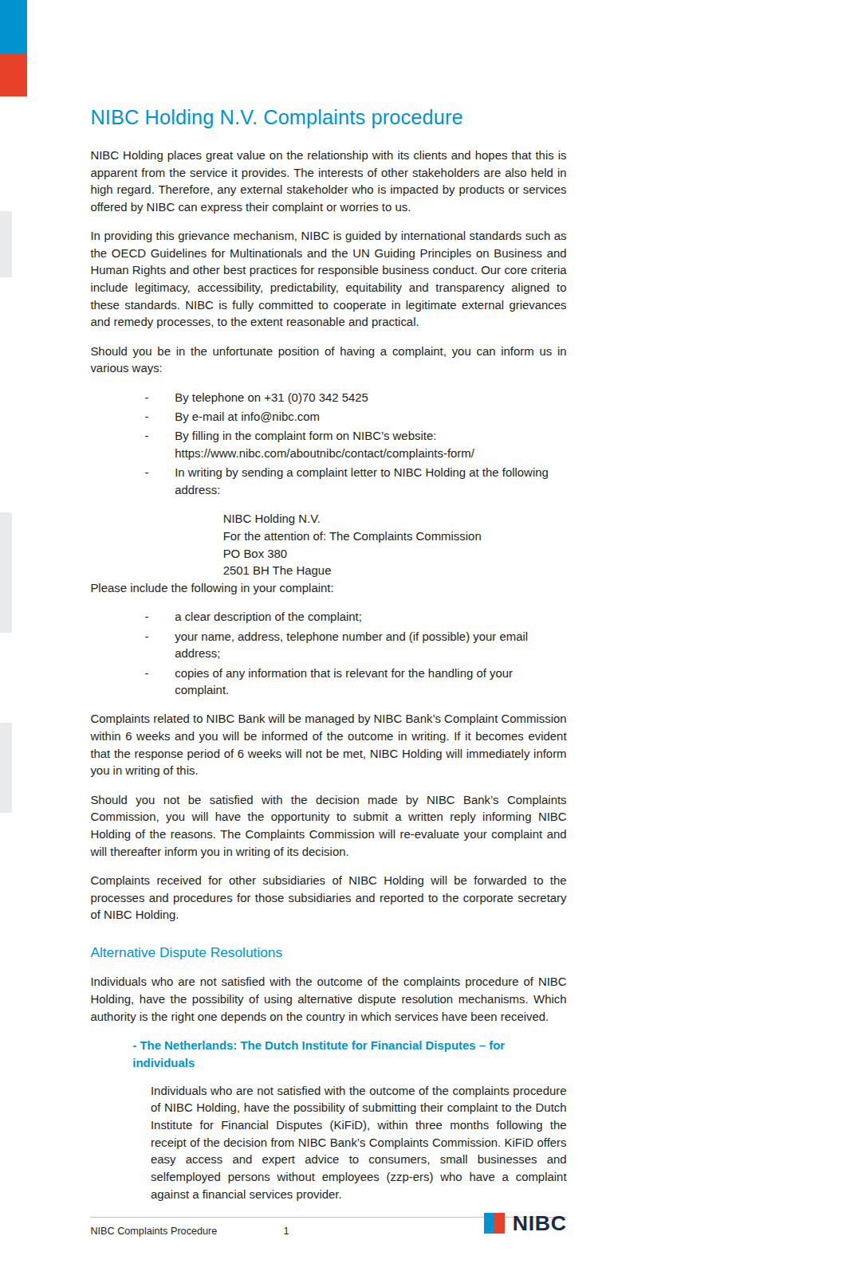NIBC Holding N.V. Complaints procedure
NIBC Holding places great value on the relationship with its clients and hopes that this is apparent from the service it provides. The interests of other stakeholders are also held in high regard. Therefore, any external stakeholder who is impacted by products or services offered by NIBC can express their complaint or worries to us.
In providing this grievance mechanism, NIBC is guided by international standards such as the OECD Guidelines for Multinationals and the UN Guiding Principles on Business and Human Rights and other best practices for responsible business conduct. Our core criteria include legitimacy, accessibility, predictability, equitability and transparency aligned to these standards. NIBC is fully committed to cooperate in legitimate external grievances and remedy processes, to the extent reasonable and practical.
Should you be in the unfortunate position of having a complaint, you can inform us in various ways:
By telephone on +31 (0)70 342 5425
By e-mail at info@nibc.com
By filling in the complaint form on NIBC’s website:
https://www.nibc.com/aboutnibc/contact/complaints-form/
In writing by sending a complaint letter to NIBC Holding at the following address:
NIBC Holding N.V.
For the attention of: The Complaints Commission
PO Box 380
2501 BH The Hague
Please include the following in your complaint:
a clear description of the complaint;
your name, address, telephone number and (if possible) your email address;
copies of any information that is relevant for the handling of your complaint.
Complaints related to NIBC Bank will be managed by NIBC Bank’s Complaint Commission within 6 weeks and you will be informed of the outcome in writing. If it becomes evident that the response period of 6 weeks will not be met, NIBC Holding will immediately inform you in writing of this.
Should you not be satisfied with the decision made by NIBC Bank’s Complaints Commission, you will have the opportunity to submit a written reply informing NIBC Holding of the reasons. The Complaints Commission will re-evaluate your complaint and will thereafter inform you in writing of its decision.
Complaints received for other subsidiaries of NIBC Holding will be forwarded to the processes and procedures for those subsidiaries and reported to the corporate secretary of NIBC Holding.
Alternative Dispute Resolutions
Individuals who are not satisfied with the outcome of the complaints procedure of NIBC Holding, have the possibility of using alternative dispute resolution mechanisms. Which authority is the right one depends on the country in which services have been received.
- The Netherlands: The Dutch Institute for Financial Disputes – for individuals
Individuals who are not satisfied with the outcome of the complaints procedure of NIBC Holding, have the possibility of submitting their complaint to the Dutch Institute for Financial Disputes (KiFiD), within three months following the receipt of the decision from NIBC Bank’s Complaints Commission. KiFiD offers easy access and expert advice to consumers, small businesses and selfemployed persons without employees (zzp-ers) who have a complaint against a financial services provider.
NIBC Complaints Procedure
1
NIBC